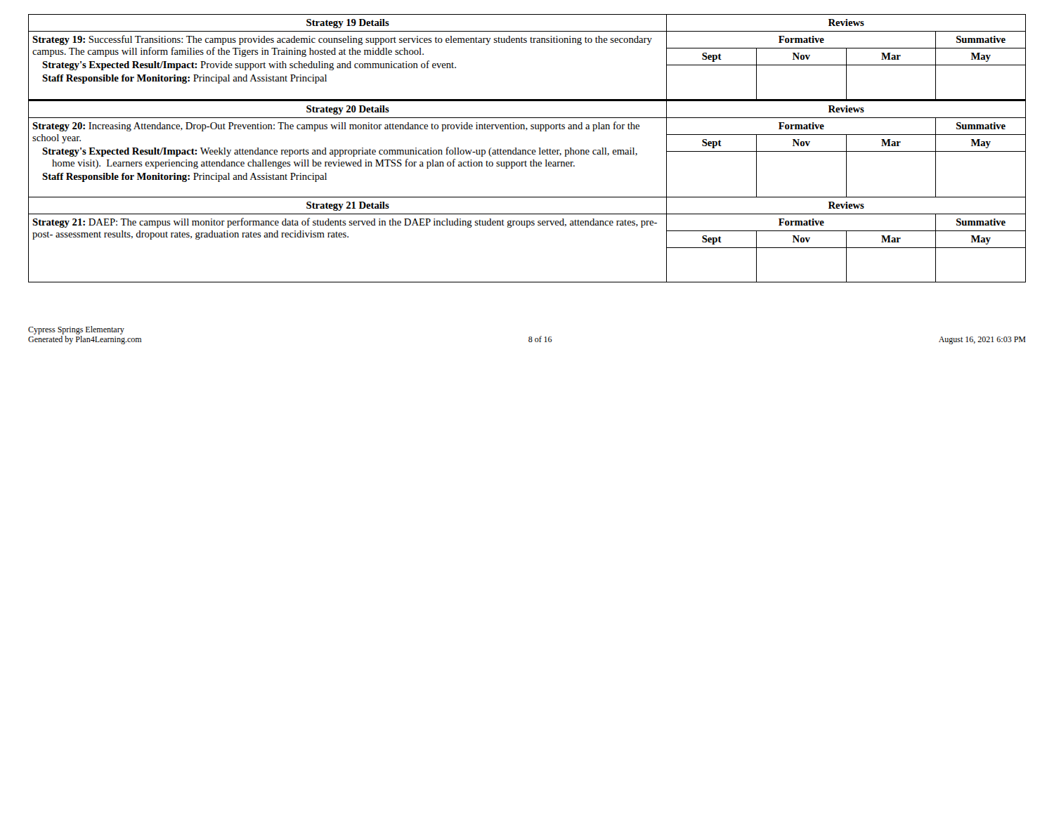| Strategy 19 Details | Reviews |
| Strategy 19: Successful Transitions: The campus provides academic counseling support services to elementary students transitioning to the secondary campus. The campus will inform families of the Tigers in Training hosted at the middle school. Strategy's Expected Result/Impact: Provide support with scheduling and communication of event. Staff Responsible for Monitoring: Principal and Assistant Principal | Formative | Summative |
| Sept | Nov | Mar | May |
| Strategy 20 Details | Reviews |
| Strategy 20: Increasing Attendance, Drop-Out Prevention: The campus will monitor attendance to provide intervention, supports and a plan for the school year. Strategy's Expected Result/Impact: Weekly attendance reports and appropriate communication follow-up (attendance letter, phone call, email, home visit). Learners experiencing attendance challenges will be reviewed in MTSS for a plan of action to support the learner. Staff Responsible for Monitoring: Principal and Assistant Principal | Formative | Summative |
| Sept | Nov | Mar | May |
| Strategy 21 Details | Reviews |
| Strategy 21: DAEP: The campus will monitor performance data of students served in the DAEP including student groups served, attendance rates, pre- post- assessment results, dropout rates, graduation rates and recidivism rates. | Formative | Summative |
| Sept | Nov | Mar | May |
Cypress Springs Elementary
Generated by Plan4Learning.com
8 of 16
August 16, 2021 6:03 PM